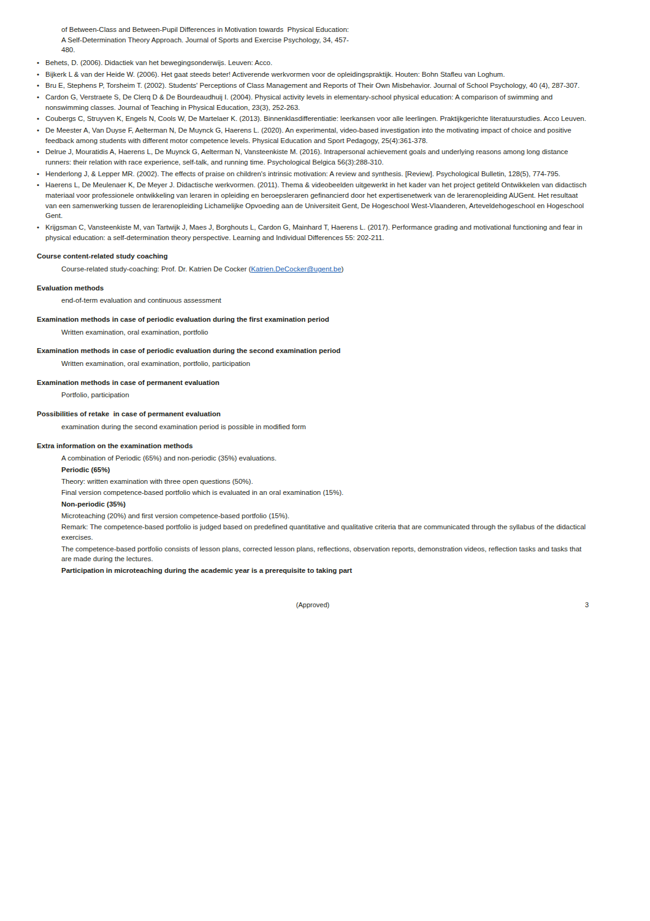of Between-Class and Between-Pupil Differences in Motivation towards Physical Education:
A Self-Determination Theory Approach. Journal of Sports and Exercise Psychology, 34, 457-
480.
Behets, D. (2006). Didactiek van het bewegingsonderwijs. Leuven: Acco.
Bijkerk L & van der Heide W. (2006). Het gaat steeds beter! Activerende werkvormen voor de opleidingspraktijk. Houten: Bohn Stafleu van Loghum.
Bru E, Stephens P, Torsheim T. (2002). Students' Perceptions of Class Management and Reports of Their Own Misbehavior. Journal of School Psychology, 40 (4), 287-307.
Cardon G, Verstraete S, De Clerq D & De Bourdeaudhuij I. (2004). Physical activity levels in elementary-school physical education: A comparison of swimming and nonswimming classes. Journal of Teaching in Physical Education, 23(3), 252-263.
Coubergs C, Struyven K, Engels N, Cools W, De Martelaer K. (2013). Binnenklasdifferentiatie: leerkansen voor alle leerlingen. Praktijkgerichte literatuurstudies. Acco Leuven.
De Meester A, Van Duyse F, Aelterman N, De Muynck G, Haerens L. (2020). An experimental, video-based investigation into the motivating impact of choice and positive feedback among students with different motor competence levels. Physical Education and Sport Pedagogy, 25(4):361-378.
Delrue J, Mouratidis A, Haerens L, De Muynck G, Aelterman N, Vansteenkiste M. (2016). Intrapersonal achievement goals and underlying reasons among long distance runners: their relation with race experience, self-talk, and running time. Psychological Belgica 56(3):288-310.
Henderlong J, & Lepper MR. (2002). The effects of praise on children's intrinsic motivation: A review and synthesis. [Review]. Psychological Bulletin, 128(5), 774-795.
Haerens L, De Meulenaer K, De Meyer J. Didactische werkvormen. (2011). Thema & videobeelden uitgewerkt in het kader van het project getiteld Ontwikkelen van didactisch materiaal voor professionele ontwikkeling van leraren in opleiding en beroepsleraren gefinancierd door het expertisenetwerk van de lerarenopleiding AUGent. Het resultaat van een samenwerking tussen de lerarenopleiding Lichamelijke Opvoeding aan de Universiteit Gent, De Hogeschool West-Vlaanderen, Arteveldehogeschool en Hogeschool Gent.
Krijgsman C, Vansteenkiste M, van Tartwijk J, Maes J, Borghouts L, Cardon G, Mainhard T, Haerens L. (2017). Performance grading and motivational functioning and fear in physical education: a self-determination theory perspective. Learning and Individual Differences 55: 202-211.
Course content-related study coaching
Course-related study-coaching: Prof. Dr. Katrien De Cocker (Katrien.DeCocker@ugent.be)
Evaluation methods
end-of-term evaluation and continuous assessment
Examination methods in case of periodic evaluation during the first examination period
Written examination, oral examination, portfolio
Examination methods in case of periodic evaluation during the second examination period
Written examination, oral examination, portfolio, participation
Examination methods in case of permanent evaluation
Portfolio, participation
Possibilities of retake in case of permanent evaluation
examination during the second examination period is possible in modified form
Extra information on the examination methods
A combination of Periodic (65%) and non-periodic (35%) evaluations.
Periodic (65%)
Theory: written examination with three open questions (50%).
Final version competence-based portfolio which is evaluated in an oral examination (15%).
Non-periodic (35%)
Microteaching (20%) and first version competence-based portfolio (15%).
Remark: The competence-based portfolio is judged based on predefined quantitative and qualitative criteria that are communicated through the syllabus of the didactical exercises.
The competence-based portfolio consists of lesson plans, corrected lesson plans, reflections, observation reports, demonstration videos, reflection tasks and tasks that are made during the lectures.
Participation in microteaching during the academic year is a prerequisite to taking part
(Approved) 3